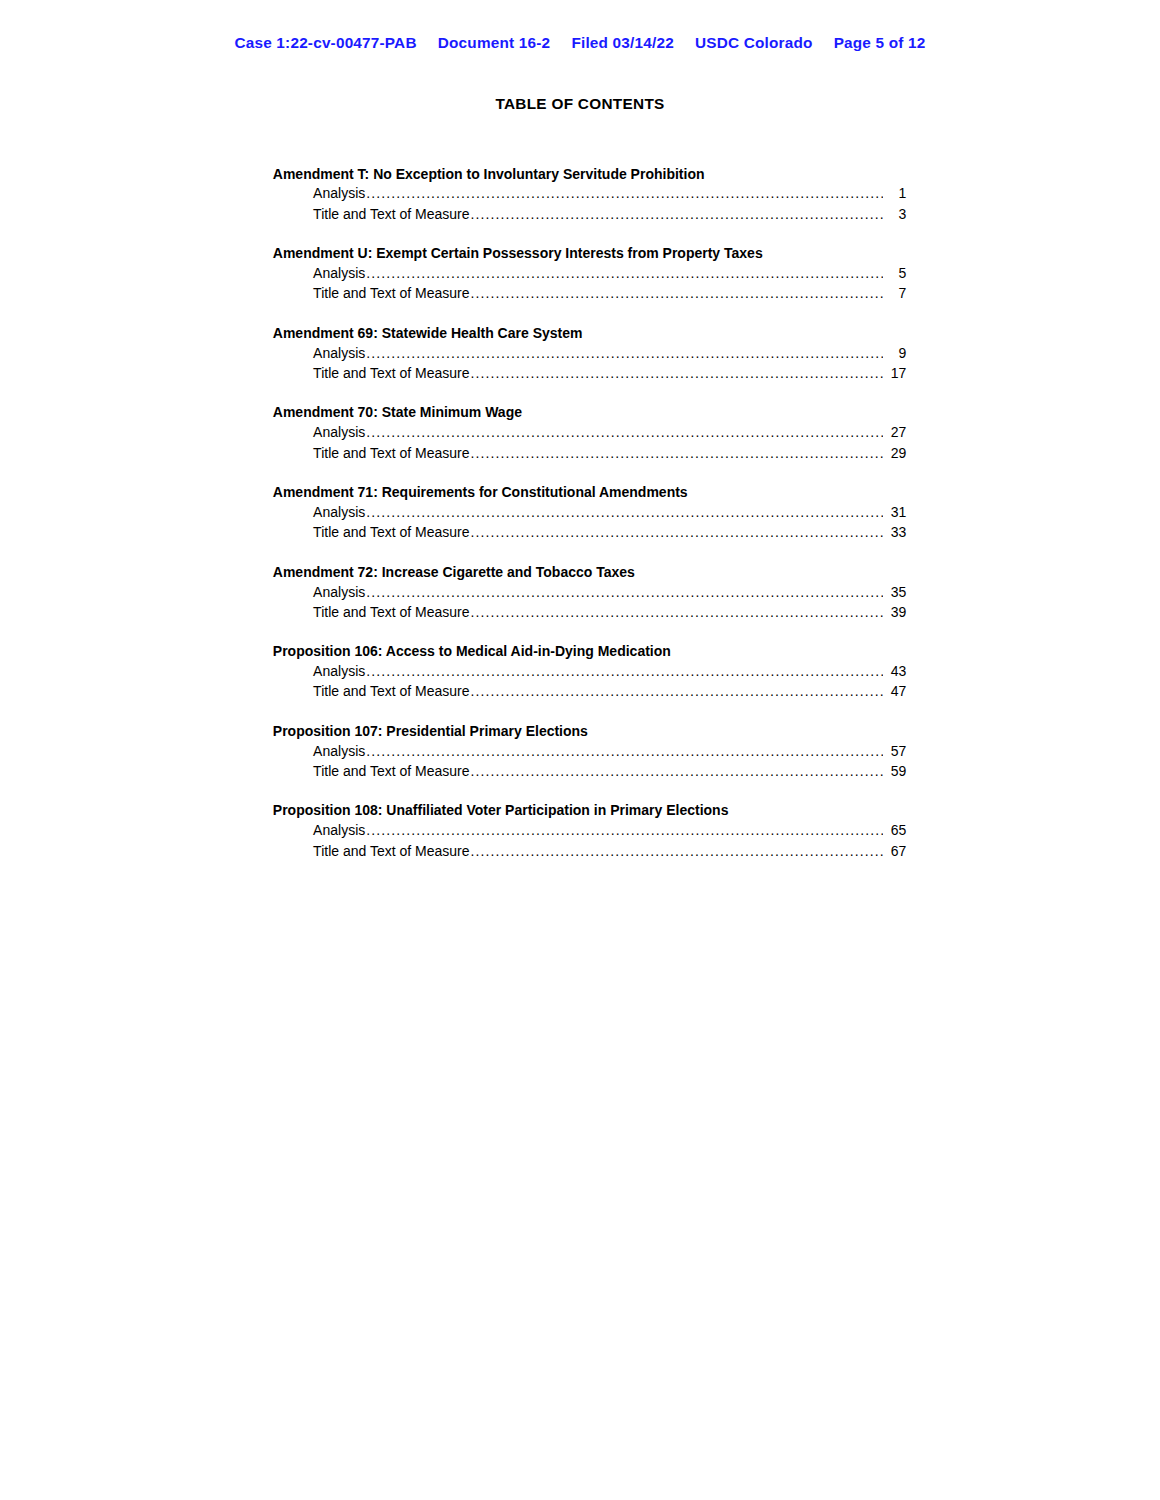Case 1:22-cv-00477-PAB Document 16-2 Filed 03/14/22 USDC Colorado Page 5 of 12
TABLE OF CONTENTS
Amendment T: No Exception to Involuntary Servitude Prohibition
Analysis ........................................................................................................................................... 1
Title and Text of Measure ............................................................................................................................. 3
Amendment U: Exempt Certain Possessory Interests from Property Taxes
Analysis ........................................................................................................................................... 5
Title and Text of Measure ............................................................................................................................. 7
Amendment 69: Statewide Health Care System
Analysis ........................................................................................................................................... 9
Title and Text of Measure ............................................................................................................................. 17
Amendment 70: State Minimum Wage
Analysis ........................................................................................................................................... 27
Title and Text of Measure ............................................................................................................................. 29
Amendment 71: Requirements for Constitutional Amendments
Analysis ........................................................................................................................................... 31
Title and Text of Measure ............................................................................................................................. 33
Amendment 72: Increase Cigarette and Tobacco Taxes
Analysis ........................................................................................................................................... 35
Title and Text of Measure ............................................................................................................................. 39
Proposition 106: Access to Medical Aid-in-Dying Medication
Analysis ........................................................................................................................................... 43
Title and Text of Measure ............................................................................................................................. 47
Proposition 107: Presidential Primary Elections
Analysis ........................................................................................................................................... 57
Title and Text of Measure ............................................................................................................................. 59
Proposition 108: Unaffiliated Voter Participation in Primary Elections
Analysis ........................................................................................................................................... 65
Title and Text of Measure ............................................................................................................................. 67